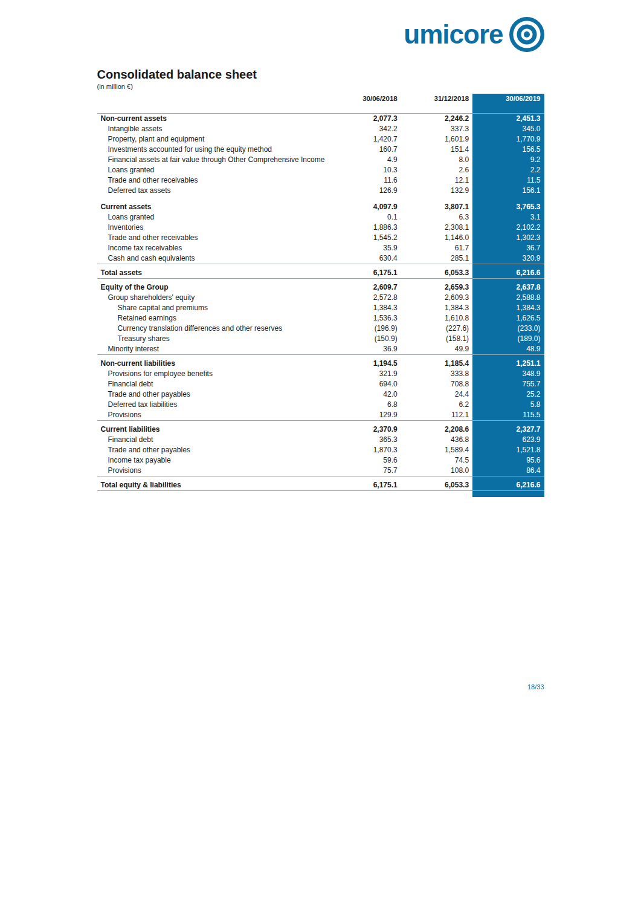umicore
Consolidated balance sheet
(in million €)
| | 30/06/2018 | 31/12/2018 | 30/06/2019 |
| --- | --- | --- | --- |
| Non-current assets | 2,077.3 | 2,246.2 | 2,451.3 |
| Intangible assets | 342.2 | 337.3 | 345.0 |
| Property, plant and equipment | 1,420.7 | 1,601.9 | 1,770.9 |
| Investments accounted for using the equity method | 160.7 | 151.4 | 156.5 |
| Financial assets at fair value through Other Comprehensive Income | 4.9 | 8.0 | 9.2 |
| Loans granted | 10.3 | 2.6 | 2.2 |
| Trade and other receivables | 11.6 | 12.1 | 11.5 |
| Deferred tax assets | 126.9 | 132.9 | 156.1 |
| Current assets | 4,097.9 | 3,807.1 | 3,765.3 |
| Loans granted | 0.1 | 6.3 | 3.1 |
| Inventories | 1,886.3 | 2,308.1 | 2,102.2 |
| Trade and other receivables | 1,545.2 | 1,146.0 | 1,302.3 |
| Income tax receivables | 35.9 | 61.7 | 36.7 |
| Cash and cash equivalents | 630.4 | 285.1 | 320.9 |
| Total assets | 6,175.1 | 6,053.3 | 6,216.6 |
| Equity of the Group | 2,609.7 | 2,659.3 | 2,637.8 |
| Group shareholders' equity | 2,572.8 | 2,609.3 | 2,588.8 |
| Share capital and premiums | 1,384.3 | 1,384.3 | 1,384.3 |
| Retained earnings | 1,536.3 | 1,610.8 | 1,626.5 |
| Currency translation differences and other reserves | (196.9) | (227.6) | (233.0) |
| Treasury shares | (150.9) | (158.1) | (189.0) |
| Minority interest | 36.9 | 49.9 | 48.9 |
| Non-current liabilities | 1,194.5 | 1,185.4 | 1,251.1 |
| Provisions for employee benefits | 321.9 | 333.8 | 348.9 |
| Financial debt | 694.0 | 708.8 | 755.7 |
| Trade and other payables | 42.0 | 24.4 | 25.2 |
| Deferred tax liabilities | 6.8 | 6.2 | 5.8 |
| Provisions | 129.9 | 112.1 | 115.5 |
| Current liabilities | 2,370.9 | 2,208.6 | 2,327.7 |
| Financial debt | 365.3 | 436.8 | 623.9 |
| Trade and other payables | 1,870.3 | 1,589.4 | 1,521.8 |
| Income tax payable | 59.6 | 74.5 | 95.6 |
| Provisions | 75.7 | 108.0 | 86.4 |
| Total equity & liabilities | 6,175.1 | 6,053.3 | 6,216.6 |
18/33